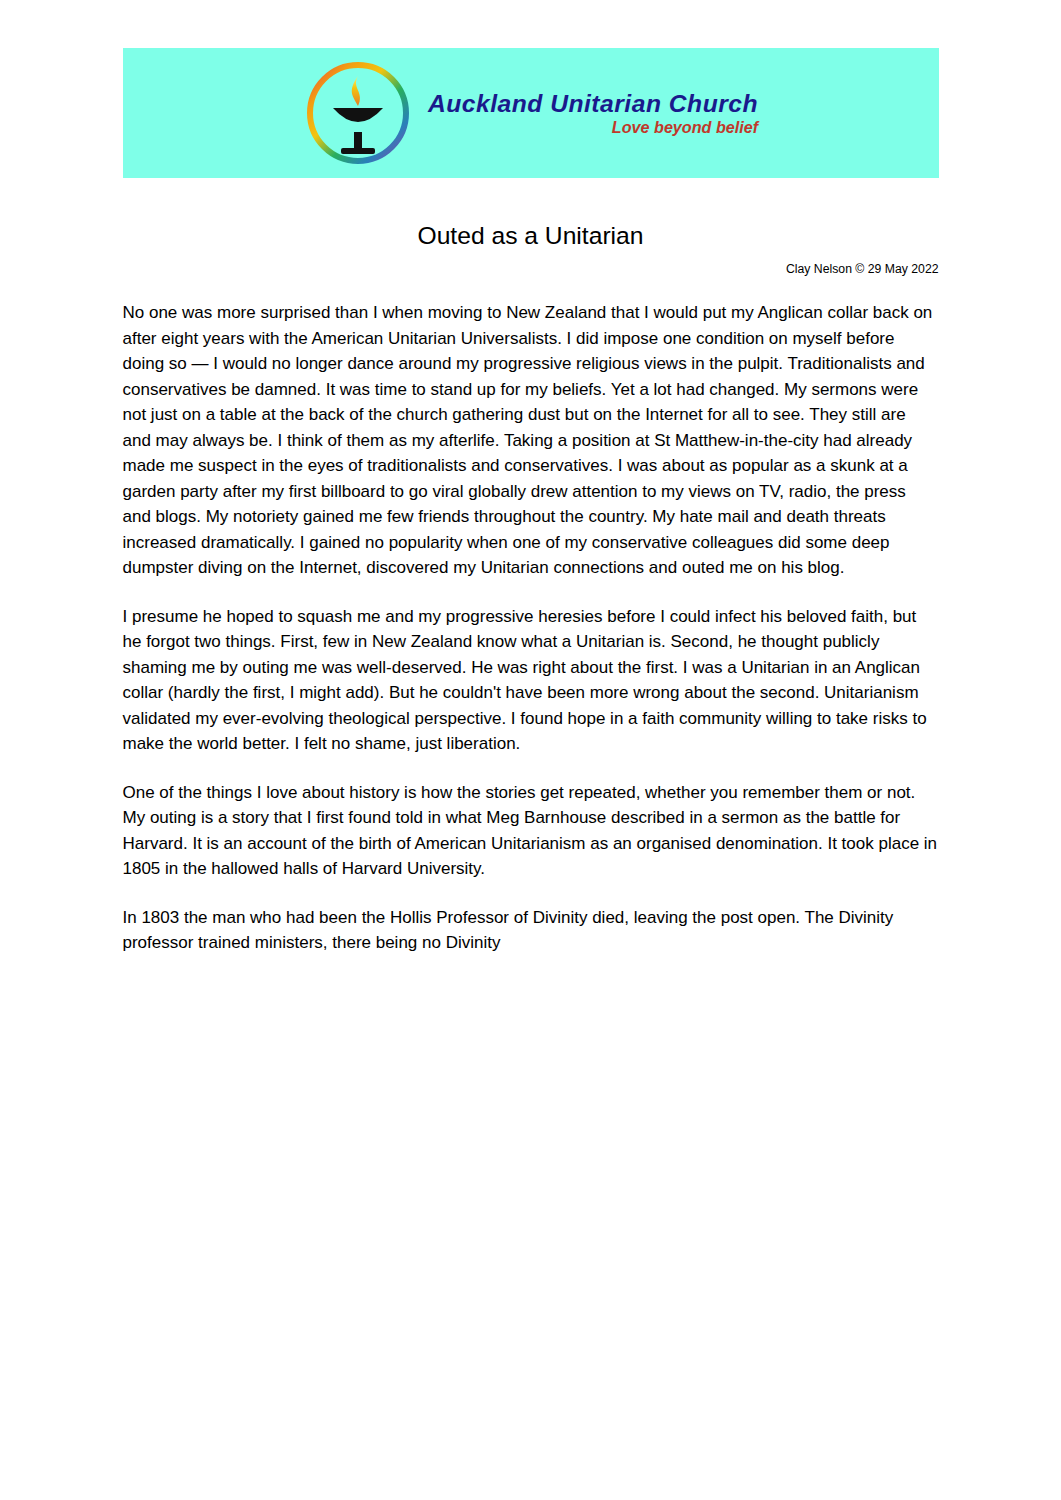Auckland Unitarian Church
Love beyond belief
Outed as a Unitarian
Clay Nelson © 29 May 2022
No one was more surprised than I when moving to New Zealand that I would put my Anglican collar back on after eight years with the American Unitarian Universalists. I did impose one condition on myself before doing so — I would no longer dance around my progressive religious views in the pulpit. Traditionalists and conservatives be damned. It was time to stand up for my beliefs. Yet a lot had changed. My sermons were not just on a table at the back of the church gathering dust but on the Internet for all to see. They still are and may always be. I think of them as my afterlife. Taking a position at St Matthew-in-the-city had already made me suspect in the eyes of traditionalists and conservatives. I was about as popular as a skunk at a garden party after my first billboard to go viral globally drew attention to my views on TV, radio, the press and blogs. My notoriety gained me few friends throughout the country. My hate mail and death threats increased dramatically. I gained no popularity when one of my conservative colleagues did some deep dumpster diving on the Internet, discovered my Unitarian connections and outed me on his blog.
I presume he hoped to squash me and my progressive heresies before I could infect his beloved faith, but he forgot two things. First, few in New Zealand know what a Unitarian is. Second, he thought publicly shaming me by outing me was well-deserved. He was right about the first. I was a Unitarian in an Anglican collar (hardly the first, I might add). But he couldn't have been more wrong about the second. Unitarianism validated my ever-evolving theological perspective. I found hope in a faith community willing to take risks to make the world better. I felt no shame, just liberation.
One of the things I love about history is how the stories get repeated, whether you remember them or not. My outing is a story that I first found told in what Meg Barnhouse described in a sermon as the battle for Harvard. It is an account of the birth of American Unitarianism as an organised denomination. It took place in 1805 in the hallowed halls of Harvard University.
In 1803 the man who had been the Hollis Professor of Divinity died, leaving the post open. The Divinity professor trained ministers, there being no Divinity